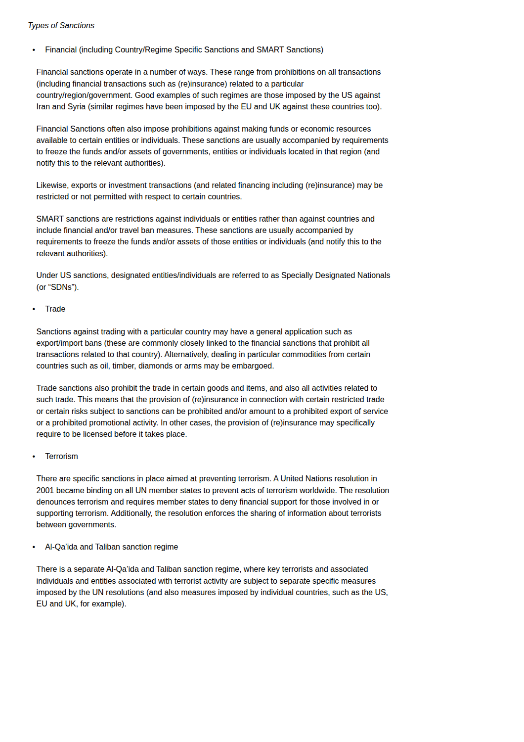Types of Sanctions
Financial (including Country/Regime Specific Sanctions and SMART Sanctions)
Financial sanctions operate in a number of ways. These range from prohibitions on all transactions (including financial transactions such as (re)insurance) related to a particular country/region/government. Good examples of such regimes are those imposed by the US against Iran and Syria (similar regimes have been imposed by the EU and UK against these countries too).
Financial Sanctions often also impose prohibitions against making funds or economic resources available to certain entities or individuals. These sanctions are usually accompanied by requirements to freeze the funds and/or assets of governments, entities or individuals located in that region (and notify this to the relevant authorities).
Likewise, exports or investment transactions (and related financing including (re)insurance) may be restricted or not permitted with respect to certain countries.
SMART sanctions are restrictions against individuals or entities rather than against countries and include financial and/or travel ban measures. These sanctions are usually accompanied by requirements to freeze the funds and/or assets of those entities or individuals (and notify this to the relevant authorities).
Under US sanctions, designated entities/individuals are referred to as Specially Designated Nationals (or “SDNs”).
Trade
Sanctions against trading with a particular country may have a general application such as export/import bans (these are commonly closely linked to the financial sanctions that prohibit all transactions related to that country). Alternatively, dealing in particular commodities from certain countries such as oil, timber, diamonds or arms may be embargoed.
Trade sanctions also prohibit the trade in certain goods and items, and also all activities related to such trade. This means that the provision of (re)insurance in connection with certain restricted trade or certain risks subject to sanctions can be prohibited and/or amount to a prohibited export of service or a prohibited promotional activity. In other cases, the provision of (re)insurance may specifically require to be licensed before it takes place.
Terrorism
There are specific sanctions in place aimed at preventing terrorism. A United Nations resolution in 2001 became binding on all UN member states to prevent acts of terrorism worldwide. The resolution denounces terrorism and requires member states to deny financial support for those involved in or supporting terrorism. Additionally, the resolution enforces the sharing of information about terrorists between governments.
Al-Qa’ida and Taliban sanction regime
There is a separate Al-Qa’ida and Taliban sanction regime, where key terrorists and associated individuals and entities associated with terrorist activity are subject to separate specific measures imposed by the UN resolutions (and also measures imposed by individual countries, such as the US, EU and UK, for example).